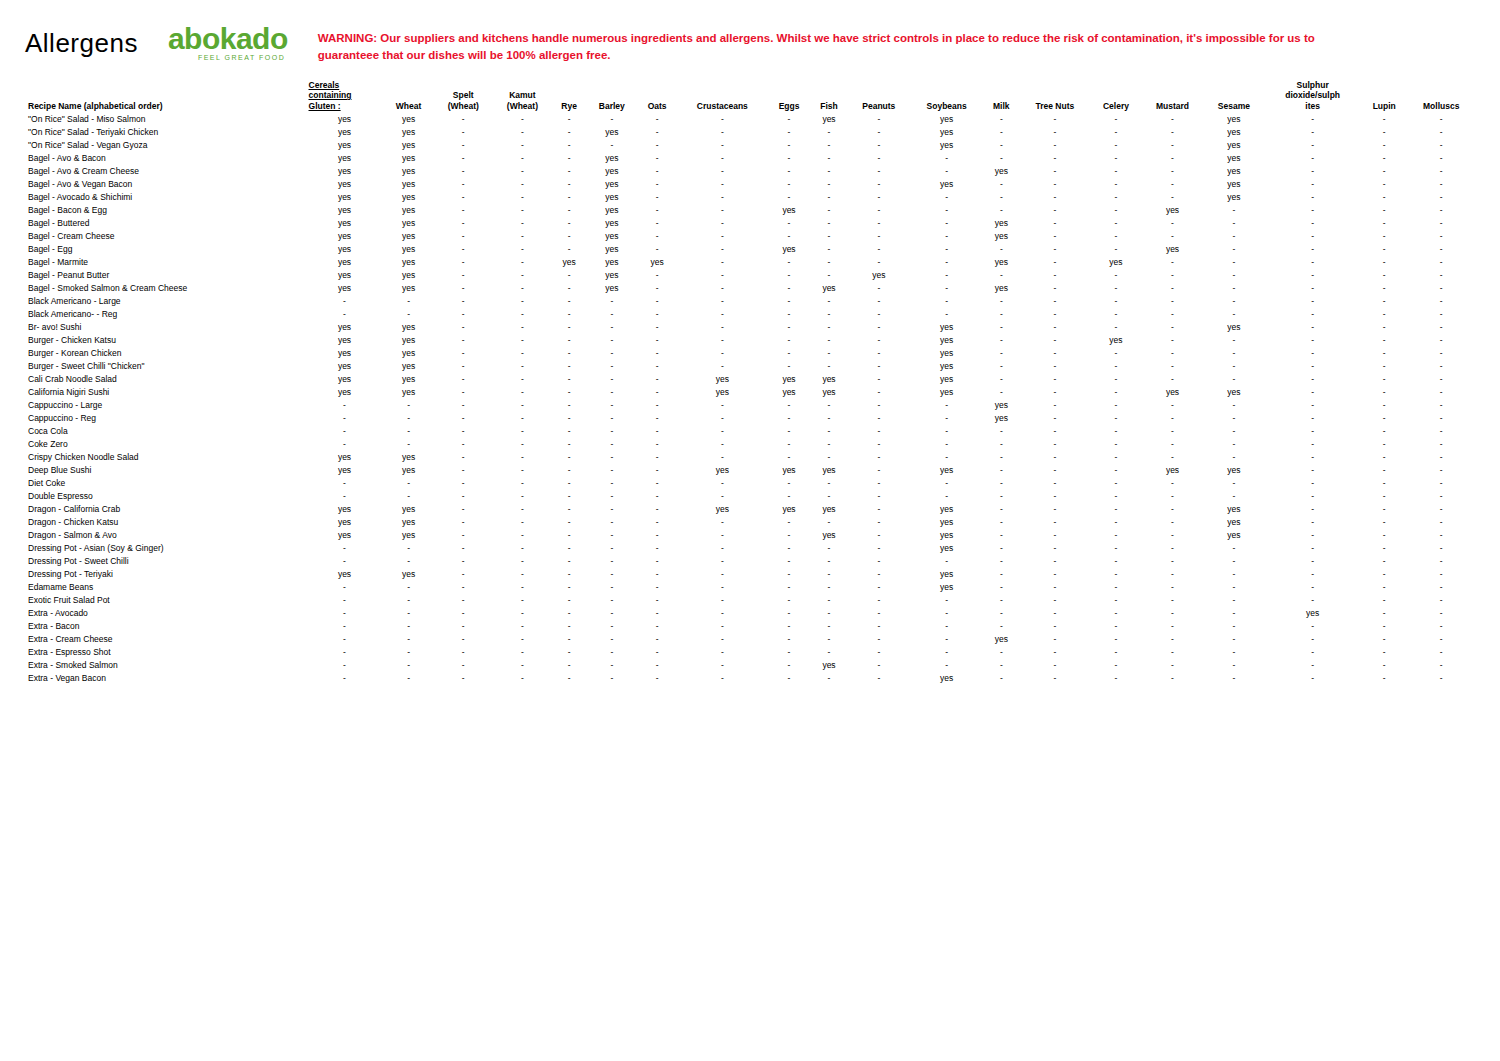Allergens
abokado
FEEL GREAT FOOD
WARNING: Our suppliers and kitchens handle numerous ingredients and allergens. Whilst we have strict controls in place to reduce the risk of contamination, it's impossible for us to guaranteee that our dishes will be 100% allergen free.
| Recipe Name (alphabetical order) | Cereals containing Gluten : | Wheat | Spelt (Wheat) | Kamut (Wheat) | Rye | Barley | Oats | Crustaceans | Eggs | Fish | Peanuts | Soybeans | Milk | Tree Nuts | Celery | Mustard | Sesame | Sulphur dioxide/sulph ites | Lupin | Molluscs |
| --- | --- | --- | --- | --- | --- | --- | --- | --- | --- | --- | --- | --- | --- | --- | --- | --- | --- | --- | --- | --- |
| "On Rice" Salad - Miso Salmon | yes | yes | - | - | - | - | - | - | - | yes | - | yes | - | - | - | - | yes | - | - | - |
| "On Rice" Salad - Teriyaki Chicken | yes | yes | - | - | - | yes | - | - | - | - | - | yes | - | - | - | - | yes | - | - | - |
| "On Rice" Salad - Vegan Gyoza | yes | yes | - | - | - | - | - | - | - | - | - | yes | - | - | - | - | yes | - | - | - |
| Bagel - Avo & Bacon | yes | yes | - | - | - | yes | - | - | - | - | - | - | - | - | - | - | yes | - | - | - |
| Bagel - Avo & Cream Cheese | yes | yes | - | - | - | yes | - | - | - | - | - | - | yes | - | - | - | yes | - | - | - |
| Bagel - Avo & Vegan Bacon | yes | yes | - | - | - | yes | - | - | - | - | - | yes | - | - | - | - | yes | - | - | - |
| Bagel - Avocado & Shichimi | yes | yes | - | - | - | yes | - | - | - | - | - | - | - | - | - | - | yes | - | - | - |
| Bagel - Bacon & Egg | yes | yes | - | - | - | yes | - | - | yes | - | - | - | - | - | - | yes | - | - | - | - |
| Bagel - Buttered | yes | yes | - | - | - | yes | - | - | - | - | - | - | yes | - | - | - | - | - | - | - |
| Bagel - Cream Cheese | yes | yes | - | - | - | yes | - | - | - | - | - | - | yes | - | - | - | - | - | - | - |
| Bagel - Egg | yes | yes | - | - | - | yes | - | - | yes | - | - | - | - | - | - | yes | - | - | - | - |
| Bagel - Marmite | yes | yes | - | - | yes | yes | yes | - | - | - | - | - | yes | - | yes | - | - | - | - | - |
| Bagel - Peanut Butter | yes | yes | - | - | - | yes | - | - | - | - | yes | - | - | - | - | - | - | - | - | - |
| Bagel - Smoked Salmon & Cream Cheese | yes | yes | - | - | - | yes | - | - | - | yes | - | - | yes | - | - | - | - | - | - | - |
| Black Americano - Large | - | - | - | - | - | - | - | - | - | - | - | - | - | - | - | - | - | - | - | - |
| Black Americano- - Reg | - | - | - | - | - | - | - | - | - | - | - | - | - | - | - | - | - | - | - | - |
| Br- avo! Sushi | yes | yes | - | - | - | - | - | - | - | - | - | yes | - | - | - | - | yes | - | - | - |
| Burger - Chicken Katsu | yes | yes | - | - | - | - | - | - | - | - | - | yes | - | - | yes | - | - | - | - | - |
| Burger - Korean Chicken | yes | yes | - | - | - | - | - | - | - | - | - | yes | - | - | - | - | - | - | - | - |
| Burger - Sweet Chilli "Chicken" | yes | yes | - | - | - | - | - | - | - | - | - | yes | - | - | - | - | - | - | - | - |
| Cali Crab Noodle Salad | yes | yes | - | - | - | - | - | yes | yes | yes | - | yes | - | - | - | - | - | - | - | - |
| California Nigiri Sushi | yes | yes | - | - | - | - | - | yes | yes | yes | - | yes | - | - | - | yes | yes | - | - | - |
| Cappuccino - Large | - | - | - | - | - | - | - | - | - | - | - | - | yes | - | - | - | - | - | - | - |
| Cappuccino - Reg | - | - | - | - | - | - | - | - | - | - | - | - | yes | - | - | - | - | - | - | - |
| Coca Cola | - | - | - | - | - | - | - | - | - | - | - | - | - | - | - | - | - | - | - | - |
| Coke Zero | - | - | - | - | - | - | - | - | - | - | - | - | - | - | - | - | - | - | - | - |
| Crispy Chicken Noodle Salad | yes | yes | - | - | - | - | - | - | - | - | - | - | - | - | - | - | - | - | - | - |
| Deep Blue Sushi | yes | yes | - | - | - | - | - | yes | yes | yes | - | yes | - | - | - | yes | yes | - | - | - |
| Diet Coke | - | - | - | - | - | - | - | - | - | - | - | - | - | - | - | - | - | - | - | - |
| Double Espresso | - | - | - | - | - | - | - | - | - | - | - | - | - | - | - | - | - | - | - | - |
| Dragon - California Crab | yes | yes | - | - | - | - | - | yes | yes | yes | - | yes | - | - | - | - | yes | - | - | - |
| Dragon - Chicken Katsu | yes | yes | - | - | - | - | - | - | - | - | - | yes | - | - | - | - | yes | - | - | - |
| Dragon - Salmon & Avo | yes | yes | - | - | - | - | - | - | - | yes | - | yes | - | - | - | - | yes | - | - | - |
| Dressing Pot - Asian (Soy & Ginger) | - | - | - | - | - | - | - | - | - | - | - | yes | - | - | - | - | - | - | - | - |
| Dressing Pot - Sweet Chilli | - | - | - | - | - | - | - | - | - | - | - | - | - | - | - | - | - | - | - | - |
| Dressing Pot - Teriyaki | yes | yes | - | - | - | - | - | - | - | - | - | yes | - | - | - | - | - | - | - | - |
| Edamame Beans | - | - | - | - | - | - | - | - | - | - | - | yes | - | - | - | - | - | - | - | - |
| Exotic Fruit Salad Pot | - | - | - | - | - | - | - | - | - | - | - | - | - | - | - | - | - | - | - | - |
| Extra - Avocado | - | - | - | - | - | - | - | - | - | - | - | - | - | - | - | - | - | yes | - | - |
| Extra - Bacon | - | - | - | - | - | - | - | - | - | - | - | - | - | - | - | - | - | - | - | - |
| Extra - Cream Cheese | - | - | - | - | - | - | - | - | - | - | - | - | yes | - | - | - | - | - | - | - |
| Extra - Espresso Shot | - | - | - | - | - | - | - | - | - | - | - | - | - | - | - | - | - | - | - | - |
| Extra - Smoked Salmon | - | - | - | - | - | - | - | - | - | yes | - | - | - | - | - | - | - | - | - | - |
| Extra - Vegan Bacon | - | - | - | - | - | - | - | - | - | - | - | yes | - | - | - | - | - | - | - | - |